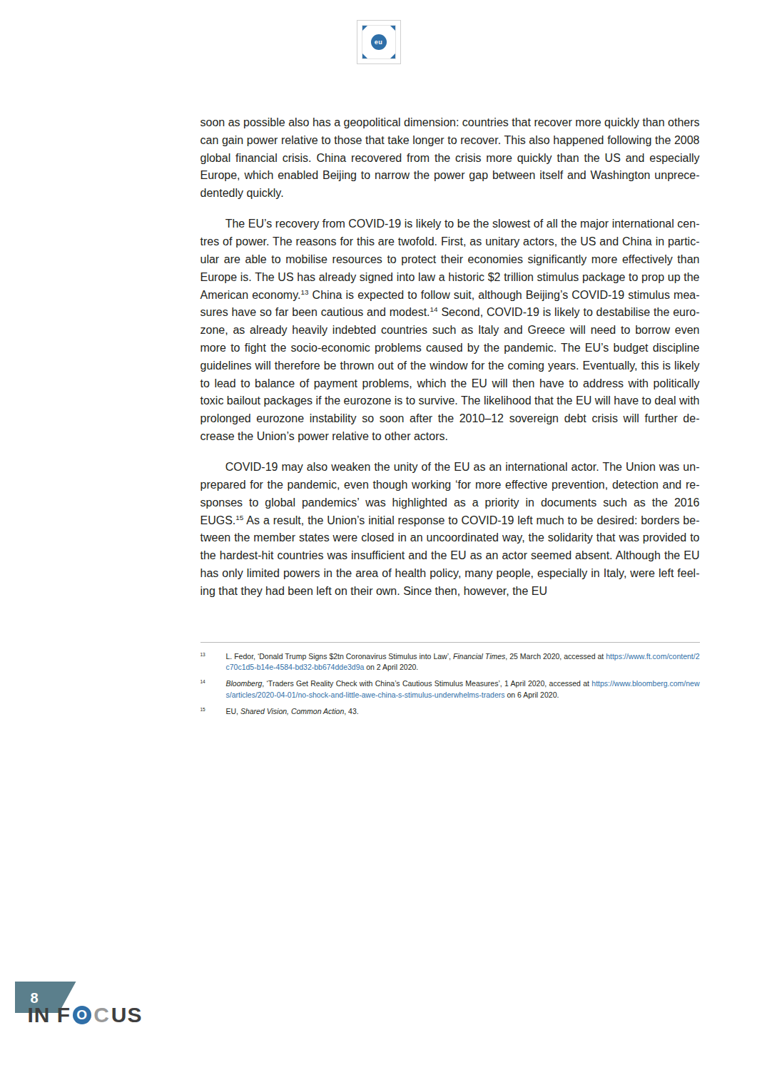eu
soon as possible also has a geopolitical dimension: countries that recover more quickly than others can gain power relative to those that take longer to recover. This also happened following the 2008 global financial crisis. China recovered from the crisis more quickly than the US and especially Europe, which enabled Beijing to narrow the power gap between itself and Washington unprecedentedly quickly.
The EU’s recovery from COVID-19 is likely to be the slowest of all the major international centres of power. The reasons for this are twofold. First, as unitary actors, the US and China in particular are able to mobilise resources to protect their economies significantly more effectively than Europe is. The US has already signed into law a historic $2 trillion stimulus package to prop up the American economy.13 China is expected to follow suit, although Beijing’s COVID-19 stimulus measures have so far been cautious and modest.14 Second, COVID-19 is likely to destabilise the eurozone, as already heavily indebted countries such as Italy and Greece will need to borrow even more to fight the socio-economic problems caused by the pandemic. The EU’s budget discipline guidelines will therefore be thrown out of the window for the coming years. Eventually, this is likely to lead to balance of payment problems, which the EU will then have to address with politically toxic bailout packages if the eurozone is to survive. The likelihood that the EU will have to deal with prolonged eurozone instability so soon after the 2010–12 sovereign debt crisis will further decrease the Union’s power relative to other actors.
COVID-19 may also weaken the unity of the EU as an international actor. The Union was unprepared for the pandemic, even though working ‘for more effective prevention, detection and responses to global pandemics’ was highlighted as a priority in documents such as the 2016 EUGS.15 As a result, the Union’s initial response to COVID-19 left much to be desired: borders between the member states were closed in an uncoordinated way, the solidarity that was provided to the hardest-hit countries was insufficient and the EU as an actor seemed absent. Although the EU has only limited powers in the area of health policy, many people, especially in Italy, were left feeling that they had been left on their own. Since then, however, the EU
13
L. Fedor, ‘Donald Trump Signs $2tn Coronavirus Stimulus into Law’, Financial Times, 25 March 2020, accessed at https://www.ft.com/content/2c70c1d5-b14e-4584-bd32-bb674dde3d9a on 2 April 2020.
14
Bloomberg, ‘Traders Get Reality Check with China’s Cautious Stimulus Measures’, 1 April 2020, accessed at https://www.bloomberg.com/news/articles/2020-04-01/no-shock-and-little-awe-china-s-stimulus-underwhelms-traders on 6 April 2020.
15
EU, Shared Vision, Common Action, 43.
8
IN FOCUS